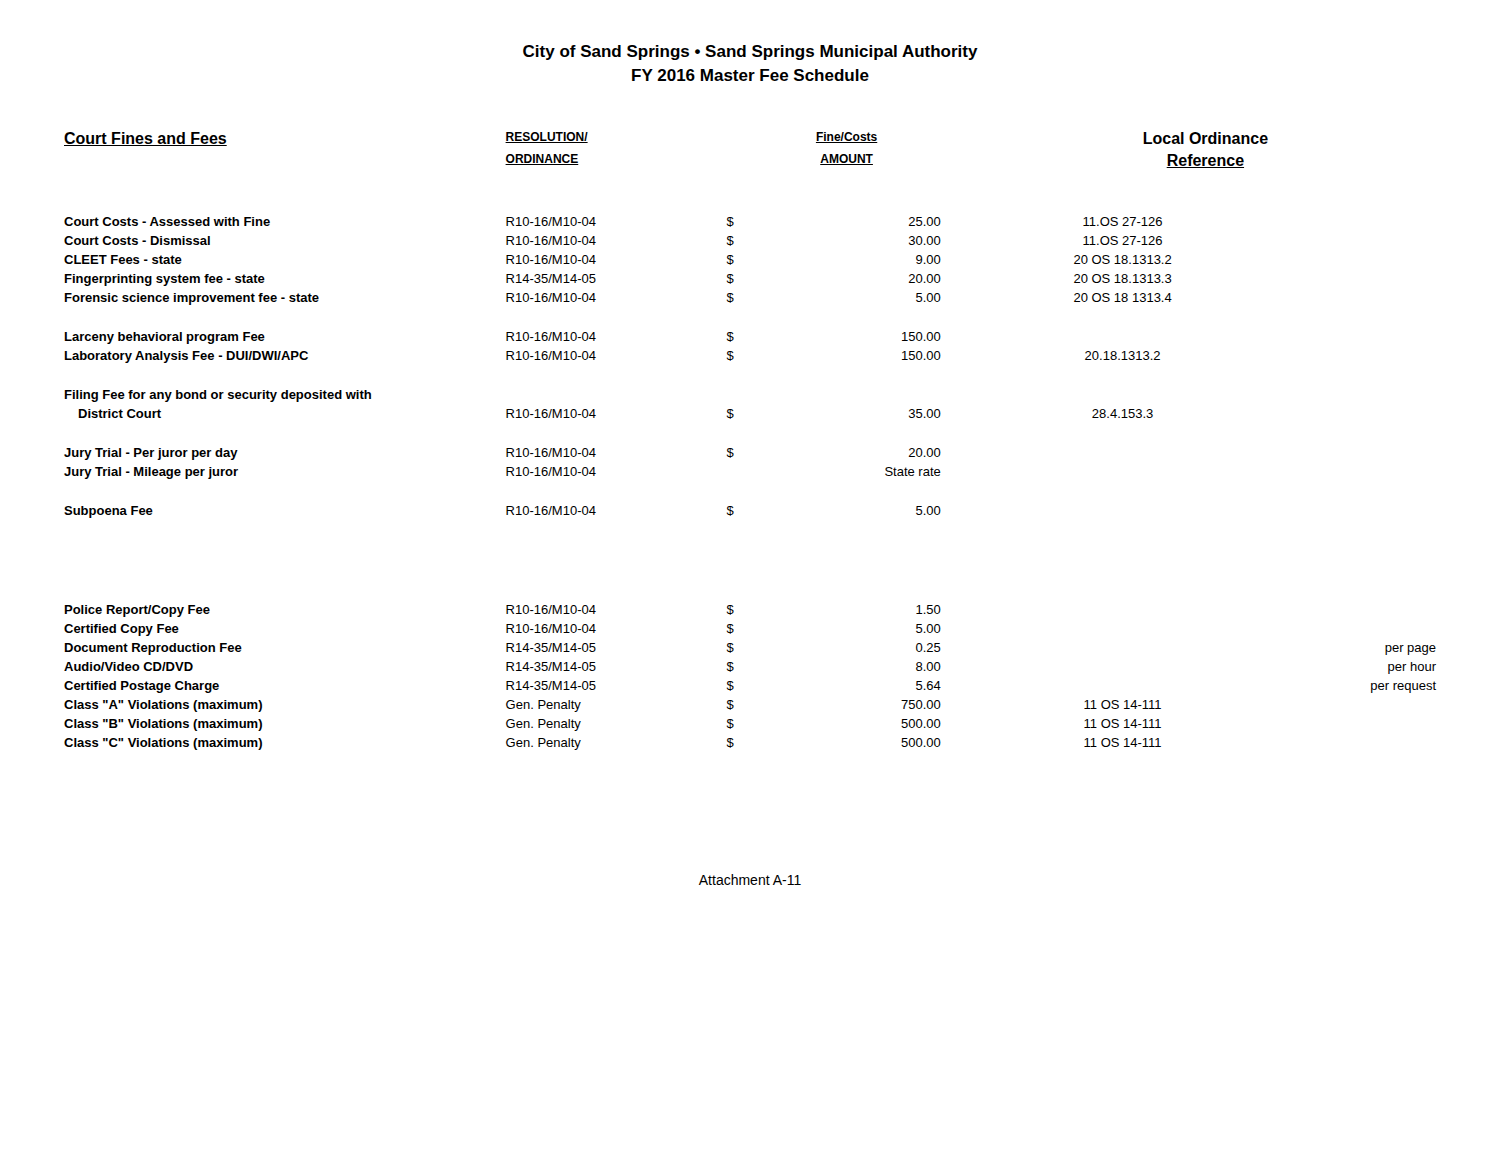City of Sand Springs • Sand Springs Municipal Authority
FY 2016 Master Fee Schedule
| Court Fines and Fees | RESOLUTION/ | Fine/Costs | Local Ordinance |
| | ORDINANCE | AMOUNT | Reference |
| Court Costs - Assessed with Fine | R10-16/M10-04 | $ | 25.00 | 11.OS 27-126 | |
| Court Costs - Dismissal | R10-16/M10-04 | $ | 30.00 | 11.OS 27-126 | |
| CLEET Fees - state | R10-16/M10-04 | $ | 9.00 | 20 OS 18.1313.2 | |
| Fingerprinting system fee - state | R14-35/M14-05 | $ | 20.00 | 20 OS 18.1313.3 | |
| Forensic science improvement fee - state | R10-16/M10-04 | $ | 5.00 | 20 OS 18 1313.4 | |
| Larceny behavioral program Fee | R10-16/M10-04 | $ | 150.00 | | |
| Laboratory Analysis Fee - DUI/DWI/APC | R10-16/M10-04 | $ | 150.00 | 20.18.1313.2 | |
| Filing Fee for any bond or security deposited with | | | | | |
| District Court | R10-16/M10-04 | $ | 35.00 | 28.4.153.3 | |
| Jury Trial - Per juror per day | R10-16/M10-04 | $ | 20.00 | | |
| Jury Trial - Mileage per juror | R10-16/M10-04 | | State rate | | |
| Subpoena Fee | R10-16/M10-04 | $ | 5.00 | | |
| Police Report/Copy Fee | R10-16/M10-04 | $ | 1.50 | | |
| Certified Copy Fee | R10-16/M10-04 | $ | 5.00 | | |
| Document Reproduction Fee | R14-35/M14-05 | $ | 0.25 | | per page |
| Audio/Video CD/DVD | R14-35/M14-05 | $ | 8.00 | | per hour |
| Certified Postage Charge | R14-35/M14-05 | $ | 5.64 | | per request |
| Class "A" Violations (maximum) | Gen. Penalty | $ | 750.00 | 11 OS 14-111 | |
| Class "B" Violations (maximum) | Gen. Penalty | $ | 500.00 | 11 OS 14-111 | |
| Class "C" Violations (maximum) | Gen. Penalty | $ | 500.00 | 11 OS 14-111 | |
Attachment A-11